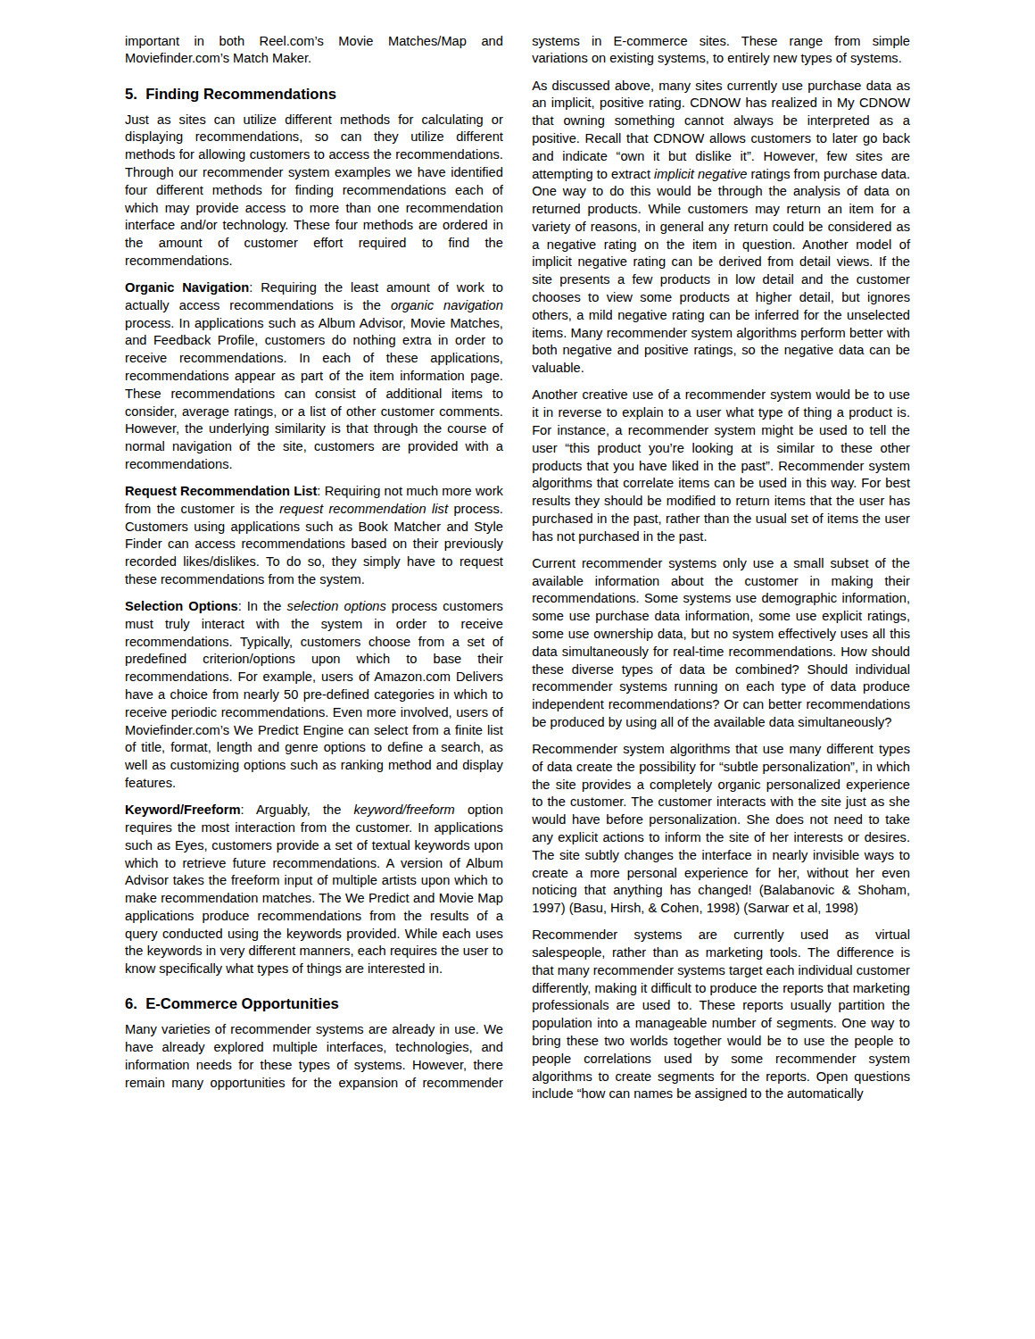important in both Reel.com’s Movie Matches/Map and Moviefinder.com’s Match Maker.
5. Finding Recommendations
Just as sites can utilize different methods for calculating or displaying recommendations, so can they utilize different methods for allowing customers to access the recommendations. Through our recommender system examples we have identified four different methods for finding recommendations each of which may provide access to more than one recommendation interface and/or technology. These four methods are ordered in the amount of customer effort required to find the recommendations.
Organic Navigation: Requiring the least amount of work to actually access recommendations is the organic navigation process. In applications such as Album Advisor, Movie Matches, and Feedback Profile, customers do nothing extra in order to receive recommendations. In each of these applications, recommendations appear as part of the item information page. These recommendations can consist of additional items to consider, average ratings, or a list of other customer comments. However, the underlying similarity is that through the course of normal navigation of the site, customers are provided with a recommendations.
Request Recommendation List: Requiring not much more work from the customer is the request recommendation list process. Customers using applications such as Book Matcher and Style Finder can access recommendations based on their previously recorded likes/dislikes. To do so, they simply have to request these recommendations from the system.
Selection Options: In the selection options process customers must truly interact with the system in order to receive recommendations. Typically, customers choose from a set of predefined criterion/options upon which to base their recommendations. For example, users of Amazon.com Delivers have a choice from nearly 50 pre-defined categories in which to receive periodic recommendations. Even more involved, users of Moviefinder.com’s We Predict Engine can select from a finite list of title, format, length and genre options to define a search, as well as customizing options such as ranking method and display features.
Keyword/Freeform: Arguably, the keyword/freeform option requires the most interaction from the customer. In applications such as Eyes, customers provide a set of textual keywords upon which to retrieve future recommendations. A version of Album Advisor takes the freeform input of multiple artists upon which to make recommendation matches. The We Predict and Movie Map applications produce recommendations from the results of a query conducted using the keywords provided. While each uses the keywords in very different manners, each requires the user to know specifically what types of things are interested in.
6. E-Commerce Opportunities
Many varieties of recommender systems are already in use. We have already explored multiple interfaces, technologies, and information needs for these types of systems. However, there remain many opportunities for the expansion of recommender systems in E-commerce sites. These range from simple variations on existing systems, to entirely new types of systems.
As discussed above, many sites currently use purchase data as an implicit, positive rating. CDNOW has realized in My CDNOW that owning something cannot always be interpreted as a positive. Recall that CDNOW allows customers to later go back and indicate “own it but dislike it”. However, few sites are attempting to extract implicit negative ratings from purchase data. One way to do this would be through the analysis of data on returned products. While customers may return an item for a variety of reasons, in general any return could be considered as a negative rating on the item in question. Another model of implicit negative rating can be derived from detail views. If the site presents a few products in low detail and the customer chooses to view some products at higher detail, but ignores others, a mild negative rating can be inferred for the unselected items. Many recommender system algorithms perform better with both negative and positive ratings, so the negative data can be valuable.
Another creative use of a recommender system would be to use it in reverse to explain to a user what type of thing a product is. For instance, a recommender system might be used to tell the user “this product you’re looking at is similar to these other products that you have liked in the past”. Recommender system algorithms that correlate items can be used in this way. For best results they should be modified to return items that the user has purchased in the past, rather than the usual set of items the user has not purchased in the past.
Current recommender systems only use a small subset of the available information about the customer in making their recommendations. Some systems use demographic information, some use purchase data information, some use explicit ratings, some use ownership data, but no system effectively uses all this data simultaneously for real-time recommendations. How should these diverse types of data be combined? Should individual recommender systems running on each type of data produce independent recommendations? Or can better recommendations be produced by using all of the available data simultaneously?
Recommender system algorithms that use many different types of data create the possibility for “subtle personalization”, in which the site provides a completely organic personalized experience to the customer. The customer interacts with the site just as she would have before personalization. She does not need to take any explicit actions to inform the site of her interests or desires. The site subtly changes the interface in nearly invisible ways to create a more personal experience for her, without her even noticing that anything has changed! (Balabanovic & Shoham, 1997) (Basu, Hirsh, & Cohen, 1998) (Sarwar et al, 1998)
Recommender systems are currently used as virtual salespeople, rather than as marketing tools. The difference is that many recommender systems target each individual customer differently, making it difficult to produce the reports that marketing professionals are used to. These reports usually partition the population into a manageable number of segments. One way to bring these two worlds together would be to use the people to people correlations used by some recommender system algorithms to create segments for the reports. Open questions include “how can names be assigned to the automatically